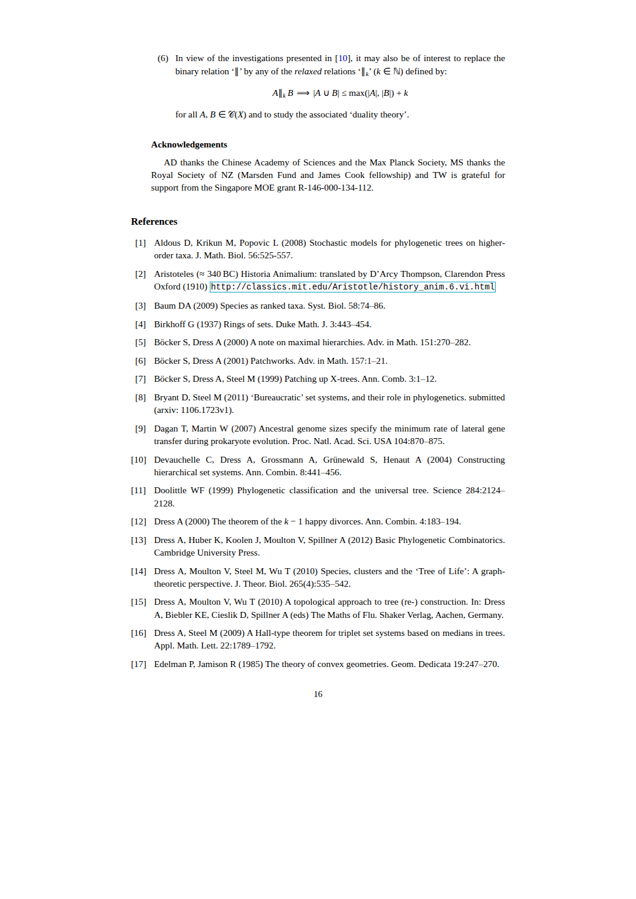(6)
In view of the investigations presented in [10], it may also be of interest to replace the binary relation ‘∥’ by any of the relaxed relations ‘∥k’ (k ∈ ℕ) defined by:
A∥k B ⟹ |A ∪ B| ≤ max(|A|, |B|) + k
for all A, B ∈ 𝒞(X) and to study the associated ‘duality theory’.
Acknowledgements
AD thanks the Chinese Academy of Sciences and the Max Planck Society, MS thanks the Royal Society of NZ (Marsden Fund and James Cook fellowship) and TW is grateful for support from the Singapore MOE grant R-146-000-134-112.
References
[1] Aldous D, Krikun M, Popovic L (2008) Stochastic models for phylogenetic trees on higher-order taxa. J. Math. Biol. 56:525-557.
[2] Aristoteles (≈ 340 BC) Historia Animalium: translated by D’Arcy Thompson, Clarendon Press Oxford (1910) http://classics.mit.edu/Aristotle/history_anim.6.vi.html
[3] Baum DA (2009) Species as ranked taxa. Syst. Biol. 58:74–86.
[4] Birkhoff G (1937) Rings of sets. Duke Math. J. 3:443–454.
[5] Böcker S, Dress A (2000) A note on maximal hierarchies. Adv. in Math. 151:270–282.
[6] Böcker S, Dress A (2001) Patchworks. Adv. in Math. 157:1–21.
[7] Böcker S, Dress A, Steel M (1999) Patching up X-trees. Ann. Comb. 3:1–12.
[8] Bryant D, Steel M (2011) ‘Bureaucratic’ set systems, and their role in phylogenetics. submitted (arxiv: 1106.1723v1).
[9] Dagan T, Martin W (2007) Ancestral genome sizes specify the minimum rate of lateral gene transfer during prokaryote evolution. Proc. Natl. Acad. Sci. USA 104:870–875.
[10] Devauchelle C, Dress A, Grossmann A, Grünewald S, Henaut A (2004) Constructing hierarchical set systems. Ann. Combin. 8:441–456.
[11] Doolittle WF (1999) Phylogenetic classification and the universal tree. Science 284:2124–2128.
[12] Dress A (2000) The theorem of the k − 1 happy divorces. Ann. Combin. 4:183–194.
[13] Dress A, Huber K, Koolen J, Moulton V, Spillner A (2012) Basic Phylogenetic Combinatorics. Cambridge University Press.
[14] Dress A, Moulton V, Steel M, Wu T (2010) Species, clusters and the ‘Tree of Life’: A graph-theoretic perspective. J. Theor. Biol. 265(4):535–542.
[15] Dress A, Moulton V, Wu T (2010) A topological approach to tree (re-) construction. In: Dress A, Biebler KE, Cieslik D, Spillner A (eds) The Maths of Flu. Shaker Verlag, Aachen, Germany.
[16] Dress A, Steel M (2009) A Hall-type theorem for triplet set systems based on medians in trees. Appl. Math. Lett. 22:1789–1792.
[17] Edelman P, Jamison R (1985) The theory of convex geometries. Geom. Dedicata 19:247–270.
16